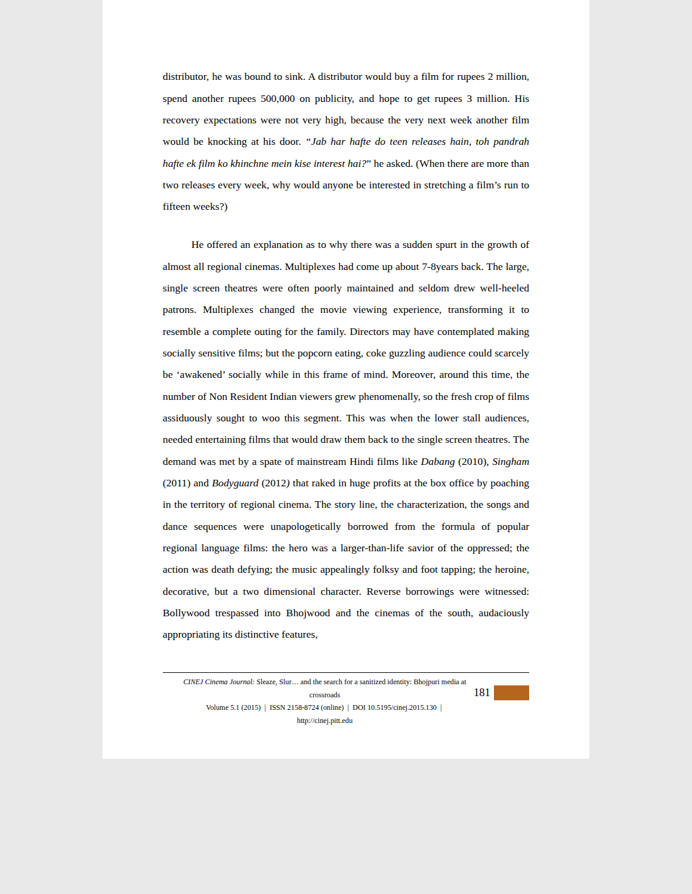distributor, he was bound to sink. A distributor would buy a film for rupees 2 million, spend another rupees 500,000 on publicity, and hope to get rupees 3 million. His recovery expectations were not very high, because the very next week another film would be knocking at his door. “Jab har hafte do teen releases hain, toh pandrah hafte ek film ko khinchne mein kise interest hai?” he asked. (When there are more than two releases every week, why would anyone be interested in stretching a film’s run to fifteen weeks?)
He offered an explanation as to why there was a sudden spurt in the growth of almost all regional cinemas. Multiplexes had come up about 7-8years back. The large, single screen theatres were often poorly maintained and seldom drew well-heeled patrons. Multiplexes changed the movie viewing experience, transforming it to resemble a complete outing for the family. Directors may have contemplated making socially sensitive films; but the popcorn eating, coke guzzling audience could scarcely be ‘awakened’ socially while in this frame of mind. Moreover, around this time, the number of Non Resident Indian viewers grew phenomenally, so the fresh crop of films assiduously sought to woo this segment. This was when the lower stall audiences, needed entertaining films that would draw them back to the single screen theatres. The demand was met by a spate of mainstream Hindi films like Dabang (2010), Singham (2011) and Bodyguard (2012) that raked in huge profits at the box office by poaching in the territory of regional cinema. The story line, the characterization, the songs and dance sequences were unapologetically borrowed from the formula of popular regional language films: the hero was a larger-than-life savior of the oppressed; the action was death defying; the music appealingly folksy and foot tapping; the heroine, decorative, but a two dimensional character. Reverse borrowings were witnessed: Bollywood trespassed into Bhojwood and the cinemas of the south, audaciously appropriating its distinctive features,
CINEJ Cinema Journal: Sleaze, Slur… and the search for a sanitized identity: Bhojpuri media at crossroads Volume 5.1 (2015) | ISSN 2158-8724 (online) | DOI 10.5195/cinej.2015.130 | http://cinej.pitt.edu
181